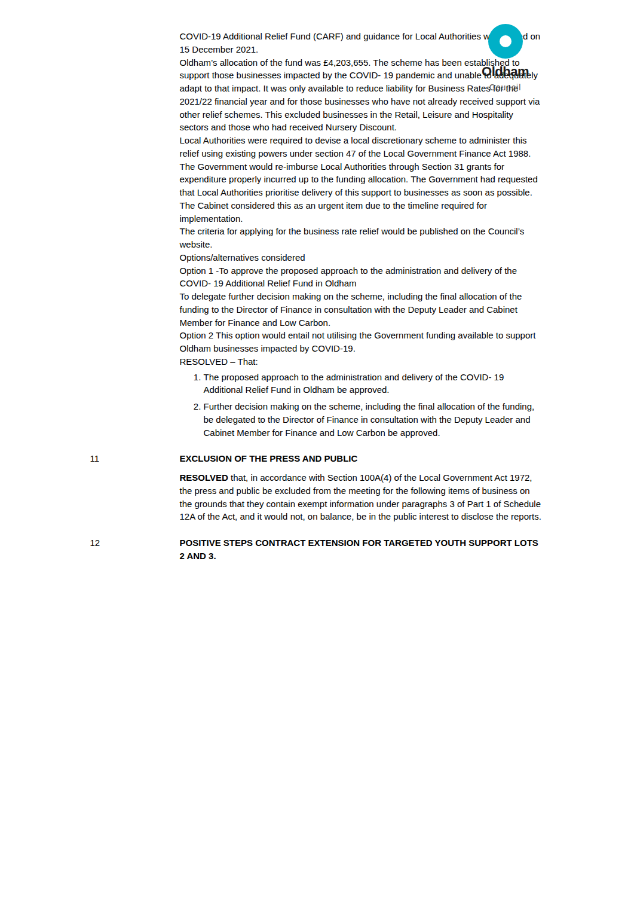Oldham
Council
COVID-19 Additional Relief Fund (CARF) and guidance for Local Authorities was issued on 15 December 2021.
Oldham’s allocation of the fund was £4,203,655. The scheme has been established to support those businesses impacted by the COVID- 19 pandemic and unable to adequately adapt to that impact. It was only available to reduce liability for Business Rates for the 2021/22 financial year and for those businesses who have not already received support via other relief schemes. This excluded businesses in the Retail, Leisure and Hospitality sectors and those who had received Nursery Discount.
Local Authorities were required to devise a local discretionary scheme to administer this relief using existing powers under section 47 of the Local Government Finance Act 1988. The Government would re-imburse Local Authorities through Section 31 grants for expenditure properly incurred up to the funding allocation. The Government had requested that Local Authorities prioritise delivery of this support to businesses as soon as possible.
The Cabinet considered this as an urgent item due to the timeline required for implementation.
The criteria for applying for the business rate relief would be published on the Council’s website.
Options/alternatives considered
Option 1 -To approve the proposed approach to the administration and delivery of the COVID- 19 Additional Relief Fund in Oldham
To delegate further decision making on the scheme, including the final allocation of the funding to the Director of Finance in consultation with the Deputy Leader and Cabinet Member for Finance and Low Carbon.
Option 2 This option would entail not utilising the Government funding available to support Oldham businesses impacted by COVID-19.
RESOLVED – That:
The proposed approach to the administration and delivery of the COVID- 19 Additional Relief Fund in Oldham be approved.
Further decision making on the scheme, including the final allocation of the funding, be delegated to the Director of Finance in consultation with the Deputy Leader and Cabinet Member for Finance and Low Carbon be approved.
11
Exclusion of the Press and Public
RESOLVED that, in accordance with Section 100A(4) of the Local Government Act 1972, the press and public be excluded from the meeting for the following items of business on the grounds that they contain exempt information under paragraphs 3 of Part 1 of Schedule 12A of the Act, and it would not, on balance, be in the public interest to disclose the reports.
12
Positive Steps Contract Extension for Targeted Youth Support Lots 2 and 3.